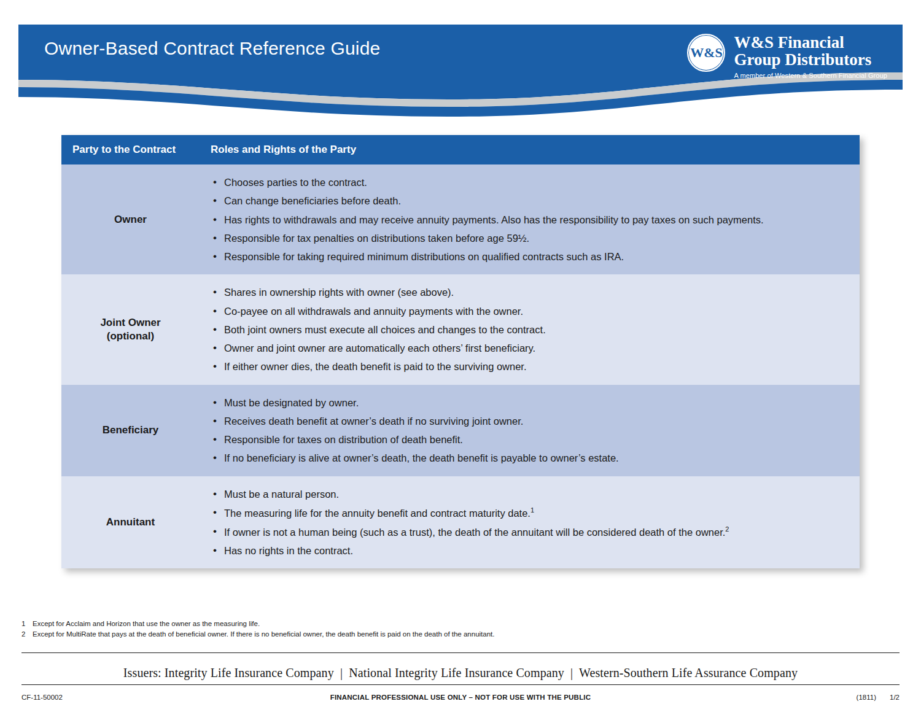Owner-Based Contract Reference Guide
W&S
W&S Financial Group Distributors A member of Western & Southern Financial Group
| Party to the Contract | Roles and Rights of the Party |
| --- | --- |
| Owner | Chooses parties to the contract. Can change beneficiaries before death. Has rights to withdrawals and may receive annuity payments. Also has the responsibility to pay taxes on such payments. Responsible for tax penalties on distributions taken before age 59½. Responsible for taking required minimum distributions on qualified contracts such as IRA. |
| Joint Owner (optional) | Shares in ownership rights with owner (see above). Co-payee on all withdrawals and annuity payments with the owner. Both joint owners must execute all choices and changes to the contract. Owner and joint owner are automatically each others’ first beneficiary. If either owner dies, the death benefit is paid to the surviving owner. |
| Beneficiary | Must be designated by owner. Receives death benefit at owner’s death if no surviving joint owner. Responsible for taxes on distribution of death benefit. If no beneficiary is alive at owner’s death, the death benefit is payable to owner’s estate. |
| Annuitant | Must be a natural person. The measuring life for the annuity benefit and contract maturity date. 1 If owner is not a human being (such as a trust), the death of the annuitant will be considered death of the owner. 2 Has no rights in the contract. |
1 Except for Acclaim and Horizon that use the owner as the measuring life.
2 Except for MultiRate that pays at the death of beneficial owner. If there is no beneficial owner, the death benefit is paid on the death of the annuitant.
Issuers: Integrity Life Insurance Company | National Integrity Life Insurance Company | Western-Southern Life Assurance Company
CF-11-50002
FINANCIAL PROFESSIONAL USE ONLY – NOT FOR USE WITH THE PUBLIC
(1811)1/2